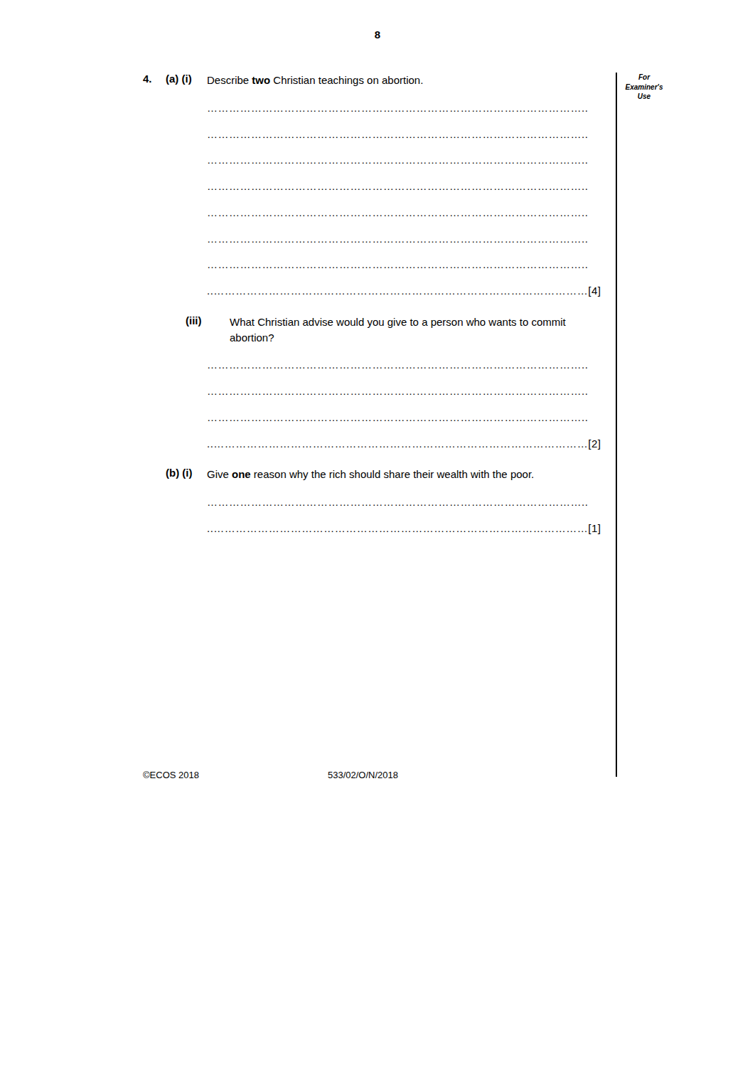8
4.
(a) (i)
Describe two Christian teachings on abortion.
…………………………………………………………………………………………..
…………………………………………………………………………………………..
…………………………………………………………………………………………..
…………………………………………………………………………………………..
…………………………………………………………………………………………..
…………………………………………………………………………………………..
…………………………………………………………………………………………..
..…………………………………………………………………………………………[4]
(iii)
What Christian advise would you give to a person who wants to commit abortion?
…………………………………………………………………………………………..
…………………………………………………………………………………………..
…………………………………………………………………………………………..
..…………………………………………………………………………………………[2]
(b) (i)
Give one reason why the rich should share their wealth with the poor.
…………………………………………………………………………………………..
..…………………………………………………………………………………………[1]
For
Examiner's
Use
©ECOS 2018
533/02/O/N/2018